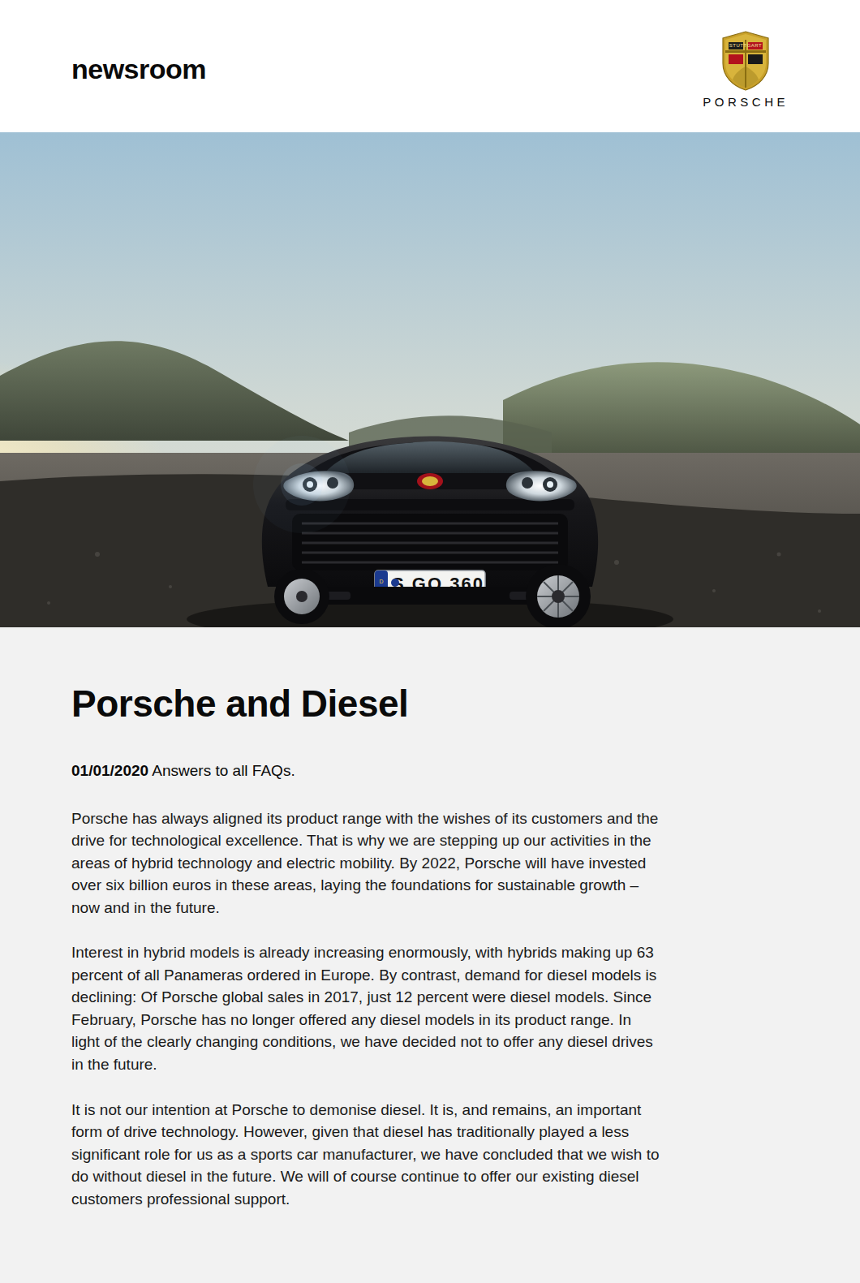newsroom
STUTTGART
PORSCHE
D S GO 360
Porsche and Diesel
01/01/2020 Answers to all FAQs.
Porsche has always aligned its product range with the wishes of its customers and the drive for technological excellence. That is why we are stepping up our activities in the areas of hybrid technology and electric mobility. By 2022, Porsche will have invested over six billion euros in these areas, laying the foundations for sustainable growth – now and in the future.
Interest in hybrid models is already increasing enormously, with hybrids making up 63 percent of all Panameras ordered in Europe. By contrast, demand for diesel models is declining: Of Porsche global sales in 2017, just 12 percent were diesel models. Since February, Porsche has no longer offered any diesel models in its product range. In light of the clearly changing conditions, we have decided not to offer any diesel drives in the future.
It is not our intention at Porsche to demonise diesel. It is, and remains, an important form of drive technology. However, given that diesel has traditionally played a less significant role for us as a sports car manufacturer, we have concluded that we wish to do without diesel in the future. We will of course continue to offer our existing diesel customers professional support.